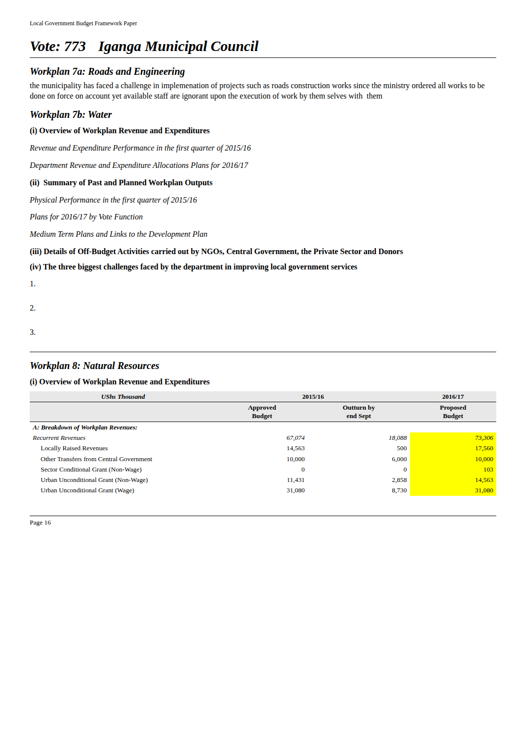Local Government Budget Framework Paper
Vote: 773 Iganga Municipal Council
Workplan 7a: Roads and Engineering
the municipality has faced a challenge in implemenation of projects such as roads construction works since the ministry ordered all works to be done on force on account yet available staff are ignorant upon the execution of work by them selves with them
Workplan 7b: Water
(i) Overview of Workplan Revenue and Expenditures
Revenue and Expenditure Performance in the first quarter of 2015/16
Department Revenue and Expenditure Allocations Plans for 2016/17
(ii) Summary of Past and Planned Workplan Outputs
Physical Performance in the first quarter of 2015/16
Plans for 2016/17 by Vote Function
Medium Term Plans and Links to the Development Plan
(iii) Details of Off-Budget Activities carried out by NGOs, Central Government, the Private Sector and Donors
(iv) The three biggest challenges faced by the department in improving local government services
1.
2.
3.
Workplan 8: Natural Resources
(i) Overview of Workplan Revenue and Expenditures
| UShs Thousand | 2015/16 | 2016/17 |
| | Approved Budget | Outturn by end Sept | Proposed Budget |
| A: Breakdown of Workplan Revenues: | | | |
| Recurrent Revenues | 67,074 | 18,088 | 73,306 |
| Locally Raised Revenues | 14,563 | 500 | 17,560 |
| Other Transfers from Central Government | 10,000 | 6,000 | 10,000 |
| Sector Conditional Grant (Non-Wage) | 0 | 0 | 103 |
| Urban Unconditional Grant (Non-Wage) | 11,431 | 2,858 | 14,563 |
| Urban Unconditional Grant (Wage) | 31,080 | 8,730 | 31,080 |
Page 16